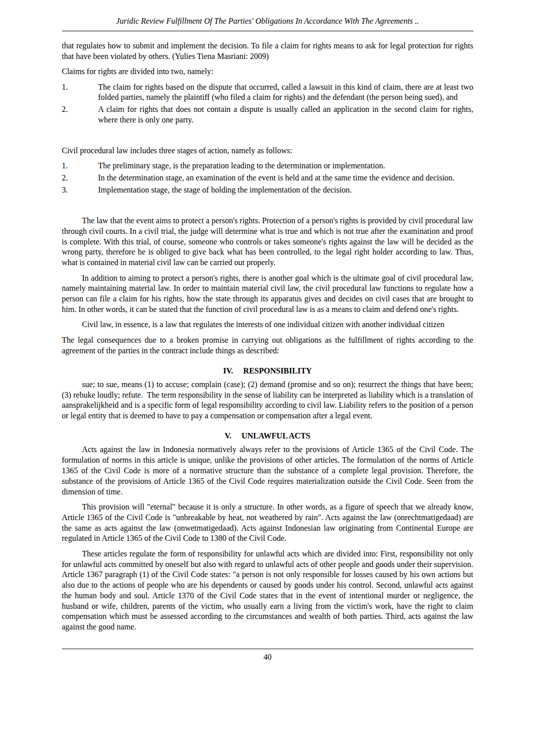Juridic Review Fulfillment Of The Parties' Obligations In Accordance With The Agreements ..
that regulates how to submit and implement the decision. To file a claim for rights means to ask for legal protection for rights that have been violated by others. (Yulies Tiena Masriani: 2009)
Claims for rights are divided into two, namely:
1. The claim for rights based on the dispute that occurred, called a lawsuit in this kind of claim, there are at least two folded parties, namely the plaintiff (who filed a claim for rights) and the defendant (the person being sued), and
2. A claim for rights that does not contain a dispute is usually called an application in the second claim for rights, where there is only one party.
Civil procedural law includes three stages of action, namely as follows:
1. The preliminary stage, is the preparation leading to the determination or implementation.
2. In the determination stage, an examination of the event is held and at the same time the evidence and decision.
3. Implementation stage, the stage of holding the implementation of the decision.
The law that the event aims to protect a person's rights. Protection of a person's rights is provided by civil procedural law through civil courts. In a civil trial, the judge will determine what is true and which is not true after the examination and proof is complete. With this trial, of course, someone who controls or takes someone's rights against the law will be decided as the wrong party, therefore he is obliged to give back what has been controlled, to the legal right holder according to law. Thus, what is contained in material civil law can be carried out properly.
In addition to aiming to protect a person's rights, there is another goal which is the ultimate goal of civil procedural law, namely maintaining material law. In order to maintain material civil law, the civil procedural law functions to regulate how a person can file a claim for his rights, how the state through its apparatus gives and decides on civil cases that are brought to him. In other words, it can be stated that the function of civil procedural law is as a means to claim and defend one's rights.
Civil law, in essence, is a law that regulates the interests of one individual citizen with another individual citizen
The legal consequences due to a broken promise in carrying out obligations as the fulfillment of rights according to the agreement of the parties in the contract include things as described:
IV. RESPONSIBILITY
sue; to sue, means (1) to accuse; complain (case); (2) demand (promise and so on); resurrect the things that have been; (3) rebuke loudly; refute. The term responsibility in the sense of liability can be interpreted as liability which is a translation of aansprakelijkheid and is a specific form of legal responsibility according to civil law. Liability refers to the position of a person or legal entity that is deemed to have to pay a compensation or compensation after a legal event.
V. UNLAWFUL ACTS
Acts against the law in Indonesia normatively always refer to the provisions of Article 1365 of the Civil Code. The formulation of norms in this article is unique, unlike the provisions of other articles. The formulation of the norms of Article 1365 of the Civil Code is more of a normative structure than the substance of a complete legal provision. Therefore, the substance of the provisions of Article 1365 of the Civil Code requires materialization outside the Civil Code. Seen from the dimension of time.
This provision will "eternal" because it is only a structure. In other words, as a figure of speech that we already know, Article 1365 of the Civil Code is "unbreakable by heat, not weathered by rain". Acts against the law (onrechtmatigedaad) are the same as acts against the law (onwetmatigedaad). Acts against Indonesian law originating from Continental Europe are regulated in Article 1365 of the Civil Code to 1380 of the Civil Code.
These articles regulate the form of responsibility for unlawful acts which are divided into: First, responsibility not only for unlawful acts committed by oneself but also with regard to unlawful acts of other people and goods under their supervision. Article 1367 paragraph (1) of the Civil Code states: "a person is not only responsible for losses caused by his own actions but also due to the actions of people who are his dependents or caused by goods under his control. Second, unlawful acts against the human body and soul. Article 1370 of the Civil Code states that in the event of intentional murder or negligence, the husband or wife, children, parents of the victim, who usually earn a living from the victim's work, have the right to claim compensation which must be assessed according to the circumstances and wealth of both parties. Third, acts against the law against the good name.
40